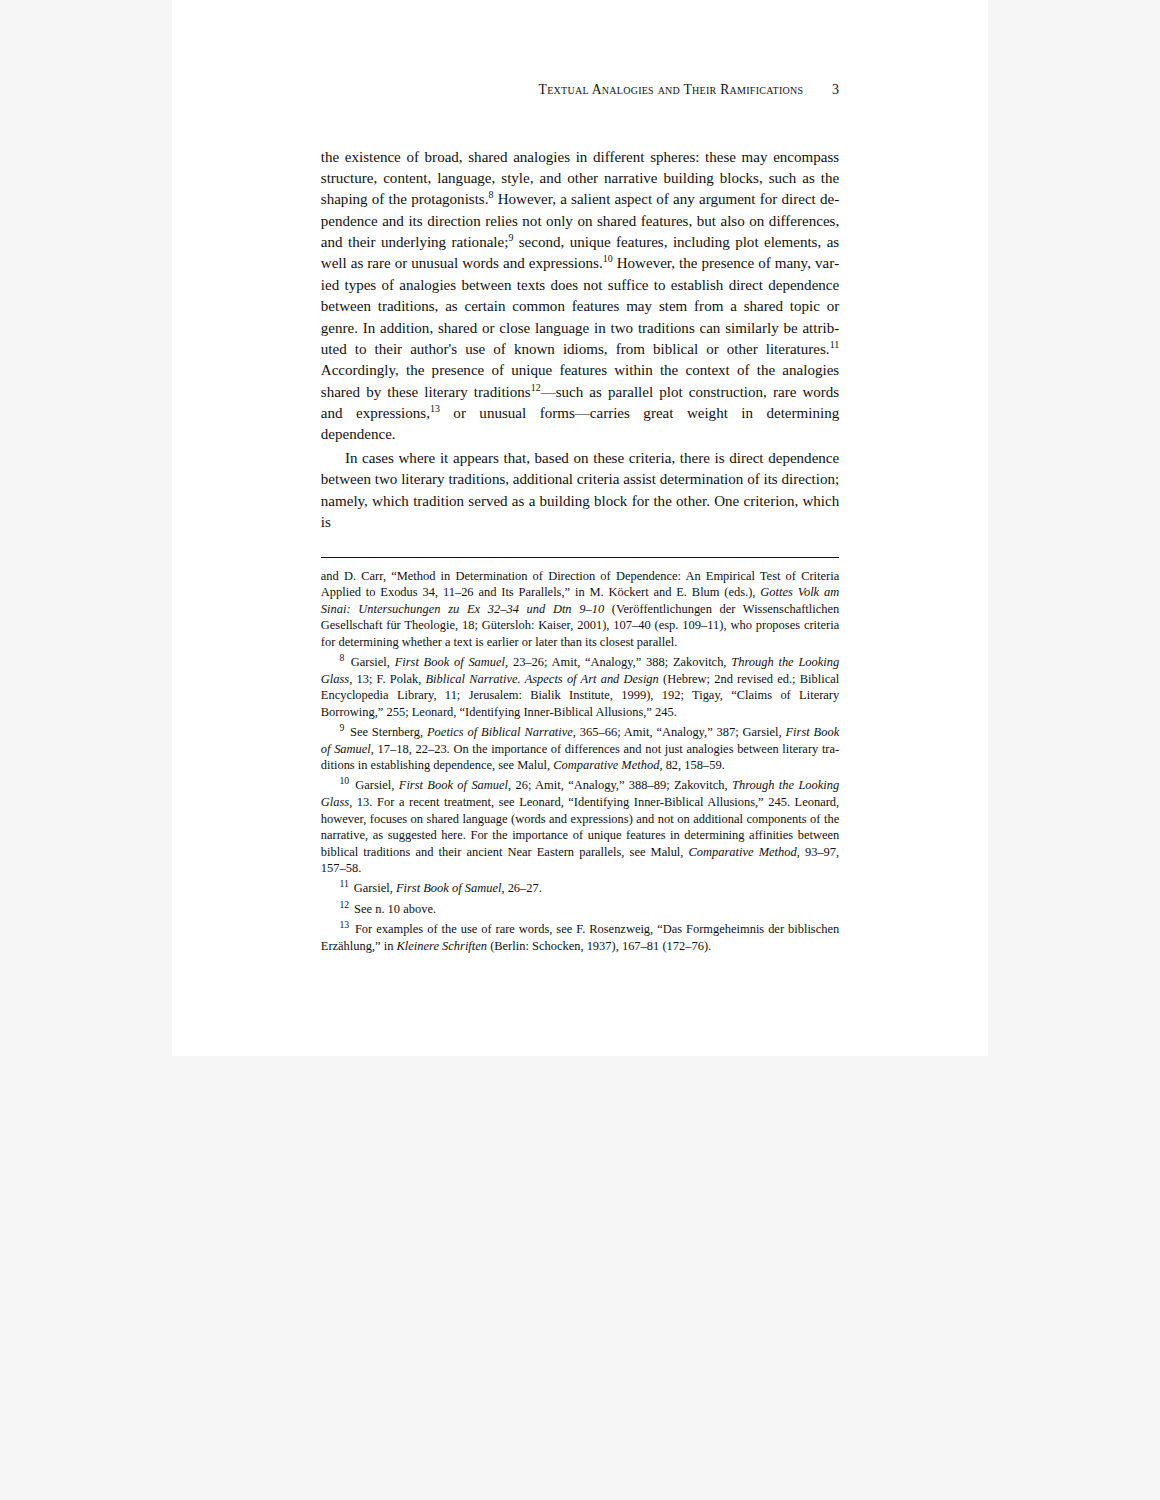Textual Analogies and Their Ramifications 3
the existence of broad, shared analogies in different spheres: these may encompass structure, content, language, style, and other narrative building blocks, such as the shaping of the protagonists.8 However, a salient aspect of any argument for direct dependence and its direction relies not only on shared features, but also on differences, and their underlying rationale;9 second, unique features, including plot elements, as well as rare or unusual words and expressions.10 However, the presence of many, varied types of analogies between texts does not suffice to establish direct dependence between traditions, as certain common features may stem from a shared topic or genre. In addition, shared or close language in two traditions can similarly be attributed to their author's use of known idioms, from biblical or other literatures.11 Accordingly, the presence of unique features within the context of the analogies shared by these literary traditions12—such as parallel plot construction, rare words and expressions,13 or unusual forms—carries great weight in determining dependence.
In cases where it appears that, based on these criteria, there is direct dependence between two literary traditions, additional criteria assist determination of its direction; namely, which tradition served as a building block for the other. One criterion, which is
and D. Carr, “Method in Determination of Direction of Dependence: An Empirical Test of Criteria Applied to Exodus 34, 11–26 and Its Parallels,” in M. Köckert and E. Blum (eds.), Gottes Volk am Sinai: Untersuchungen zu Ex 32–34 und Dtn 9–10 (Veröffentlichungen der Wissenschaftlichen Gesellschaft für Theologie, 18; Gütersloh: Kaiser, 2001), 107–40 (esp. 109–11), who proposes criteria for determining whether a text is earlier or later than its closest parallel.
8 Garsiel, First Book of Samuel, 23–26; Amit, “Analogy,” 388; Zakovitch, Through the Looking Glass, 13; F. Polak, Biblical Narrative. Aspects of Art and Design (Hebrew; 2nd revised ed.; Biblical Encyclopedia Library, 11; Jerusalem: Bialik Institute, 1999), 192; Tigay, “Claims of Literary Borrowing,” 255; Leonard, “Identifying Inner-Biblical Allusions,” 245.
9 See Sternberg, Poetics of Biblical Narrative, 365–66; Amit, “Analogy,” 387; Garsiel, First Book of Samuel, 17–18, 22–23. On the importance of differences and not just analogies between literary traditions in establishing dependence, see Malul, Comparative Method, 82, 158–59.
10 Garsiel, First Book of Samuel, 26; Amit, “Analogy,” 388–89; Zakovitch, Through the Looking Glass, 13. For a recent treatment, see Leonard, “Identifying Inner-Biblical Allusions,” 245. Leonard, however, focuses on shared language (words and expressions) and not on additional components of the narrative, as suggested here. For the importance of unique features in determining affinities between biblical traditions and their ancient Near Eastern parallels, see Malul, Comparative Method, 93–97, 157–58.
11 Garsiel, First Book of Samuel, 26–27.
12 See n. 10 above.
13 For examples of the use of rare words, see F. Rosenzweig, “Das Formgeheimnis der biblischen Erzählung,” in Kleinere Schriften (Berlin: Schocken, 1937), 167–81 (172–76).